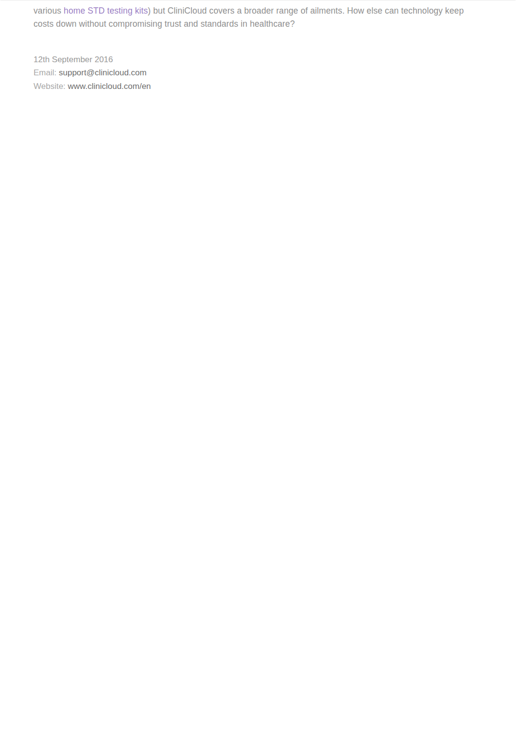various home STD testing kits) but CliniCloud covers a broader range of ailments. How else can technology keep costs down without compromising trust and standards in healthcare?
12th September 2016
Email: support@clinicloud.com
Website: www.clinicloud.com/en